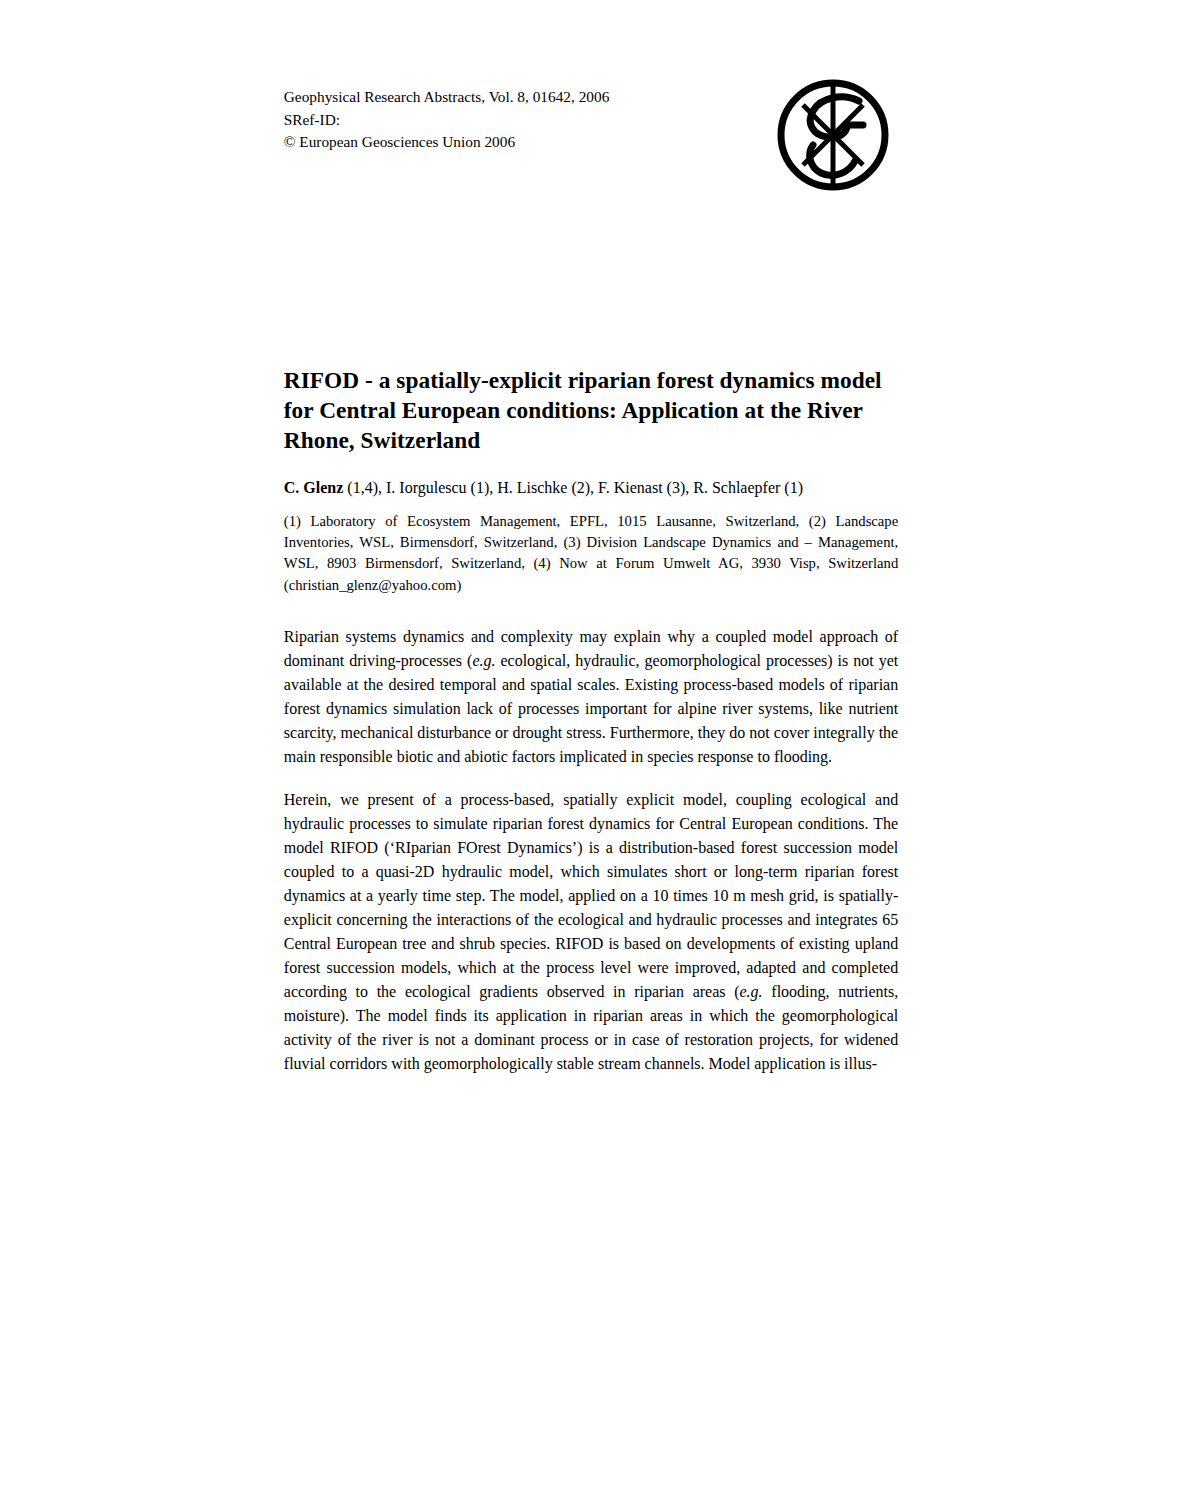Geophysical Research Abstracts, Vol. 8, 01642, 2006
SRef-ID:
© European Geosciences Union 2006
RIFOD - a spatially-explicit riparian forest dynamics model for Central European conditions: Application at the River Rhone, Switzerland
C. Glenz (1,4), I. Iorgulescu (1), H. Lischke (2), F. Kienast (3), R. Schlaepfer (1)
(1) Laboratory of Ecosystem Management, EPFL, 1015 Lausanne, Switzerland, (2) Landscape Inventories, WSL, Birmensdorf, Switzerland, (3) Division Landscape Dynamics and – Management, WSL, 8903 Birmensdorf, Switzerland, (4) Now at Forum Umwelt AG, 3930 Visp, Switzerland (christian_glenz@yahoo.com)
Riparian systems dynamics and complexity may explain why a coupled model approach of dominant driving-processes (e.g. ecological, hydraulic, geomorphological processes) is not yet available at the desired temporal and spatial scales. Existing process-based models of riparian forest dynamics simulation lack of processes important for alpine river systems, like nutrient scarcity, mechanical disturbance or drought stress. Furthermore, they do not cover integrally the main responsible biotic and abiotic factors implicated in species response to flooding.
Herein, we present of a process-based, spatially explicit model, coupling ecological and hydraulic processes to simulate riparian forest dynamics for Central European conditions. The model RIFOD (‘RIparian FOrest Dynamics’) is a distribution-based forest succession model coupled to a quasi-2D hydraulic model, which simulates short or long-term riparian forest dynamics at a yearly time step. The model, applied on a 10 times 10 m mesh grid, is spatially-explicit concerning the interactions of the ecological and hydraulic processes and integrates 65 Central European tree and shrub species. RIFOD is based on developments of existing upland forest succession models, which at the process level were improved, adapted and completed according to the ecological gradients observed in riparian areas (e.g. flooding, nutrients, moisture). The model finds its application in riparian areas in which the geomorphological activity of the river is not a dominant process or in case of restoration projects, for widened fluvial corridors with geomorphologically stable stream channels. Model application is illus-